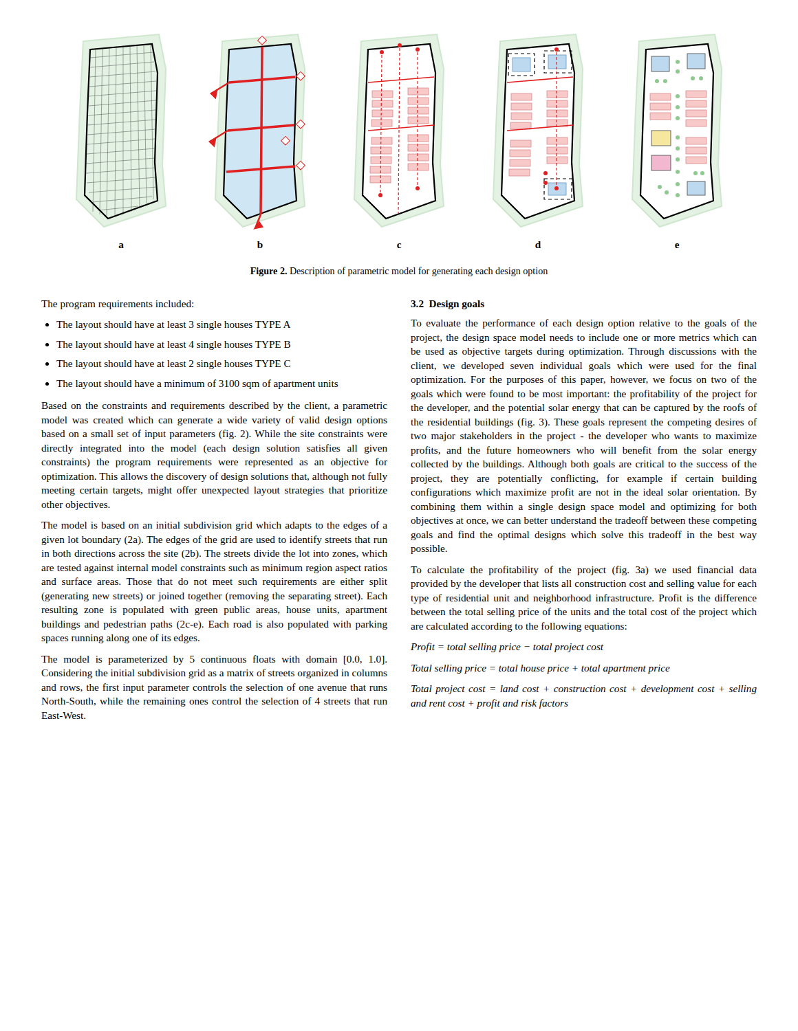a
b
c
d
e
Figure 2. Description of parametric model for generating each design option
The program requirements included:
The layout should have at least 3 single houses TYPE A
The layout should have at least 4 single houses TYPE B
The layout should have at least 2 single houses TYPE C
The layout should have a minimum of 3100 sqm of apartment units
Based on the constraints and requirements described by the client, a parametric model was created which can generate a wide variety of valid design options based on a small set of input parameters (fig. 2). While the site constraints were directly integrated into the model (each design solution satisfies all given constraints) the program requirements were represented as an objective for optimization. This allows the discovery of design solutions that, although not fully meeting certain targets, might offer unexpected layout strategies that prioritize other objectives.
The model is based on an initial subdivision grid which adapts to the edges of a given lot boundary (2a). The edges of the grid are used to identify streets that run in both directions across the site (2b). The streets divide the lot into zones, which are tested against internal model constraints such as minimum region aspect ratios and surface areas. Those that do not meet such requirements are either split (generating new streets) or joined together (removing the separating street). Each resulting zone is populated with green public areas, house units, apartment buildings and pedestrian paths (2c-e). Each road is also populated with parking spaces running along one of its edges.
The model is parameterized by 5 continuous floats with domain [0.0, 1.0]. Considering the initial subdivision grid as a matrix of streets organized in columns and rows, the first input parameter controls the selection of one avenue that runs North-South, while the remaining ones control the selection of 4 streets that run East-West.
3.2 Design goals
To evaluate the performance of each design option relative to the goals of the project, the design space model needs to include one or more metrics which can be used as objective targets during optimization. Through discussions with the client, we developed seven individual goals which were used for the final optimization. For the purposes of this paper, however, we focus on two of the goals which were found to be most important: the profitability of the project for the developer, and the potential solar energy that can be captured by the roofs of the residential buildings (fig. 3). These goals represent the competing desires of two major stakeholders in the project - the developer who wants to maximize profits, and the future homeowners who will benefit from the solar energy collected by the buildings. Although both goals are critical to the success of the project, they are potentially conflicting, for example if certain building configurations which maximize profit are not in the ideal solar orientation. By combining them within a single design space model and optimizing for both objectives at once, we can better understand the tradeoff between these competing goals and find the optimal designs which solve this tradeoff in the best way possible.
To calculate the profitability of the project (fig. 3a) we used financial data provided by the developer that lists all construction cost and selling value for each type of residential unit and neighborhood infrastructure. Profit is the difference between the total selling price of the units and the total cost of the project which are calculated according to the following equations:
Profit = total selling price − total project cost
Total selling price = total house price + total apartment price
Total project cost = land cost + construction cost + development cost + selling and rent cost + profit and risk factors